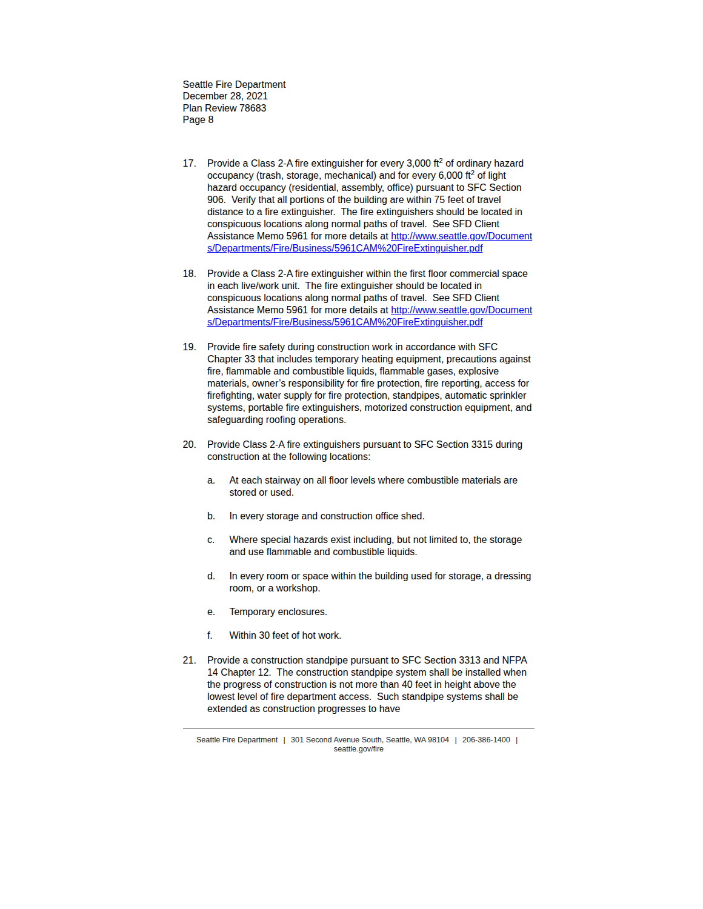Seattle Fire Department
December 28, 2021
Plan Review 78683
Page 8
17. Provide a Class 2-A fire extinguisher for every 3,000 ft2 of ordinary hazard occupancy (trash, storage, mechanical) and for every 6,000 ft2 of light hazard occupancy (residential, assembly, office) pursuant to SFC Section 906. Verify that all portions of the building are within 75 feet of travel distance to a fire extinguisher. The fire extinguishers should be located in conspicuous locations along normal paths of travel. See SFD Client Assistance Memo 5961 for more details at http://www.seattle.gov/Documents/Departments/Fire/Business/5961CAM%20FireExtinguisher.pdf
18. Provide a Class 2-A fire extinguisher within the first floor commercial space in each live/work unit. The fire extinguisher should be located in conspicuous locations along normal paths of travel. See SFD Client Assistance Memo 5961 for more details at http://www.seattle.gov/Documents/Departments/Fire/Business/5961CAM%20FireExtinguisher.pdf
19. Provide fire safety during construction work in accordance with SFC Chapter 33 that includes temporary heating equipment, precautions against fire, flammable and combustible liquids, flammable gases, explosive materials, owner’s responsibility for fire protection, fire reporting, access for firefighting, water supply for fire protection, standpipes, automatic sprinkler systems, portable fire extinguishers, motorized construction equipment, and safeguarding roofing operations.
20. Provide Class 2-A fire extinguishers pursuant to SFC Section 3315 during construction at the following locations:
a. At each stairway on all floor levels where combustible materials are stored or used.
b. In every storage and construction office shed.
c. Where special hazards exist including, but not limited to, the storage and use flammable and combustible liquids.
d. In every room or space within the building used for storage, a dressing room, or a workshop.
e. Temporary enclosures.
f. Within 30 feet of hot work.
21. Provide a construction standpipe pursuant to SFC Section 3313 and NFPA 14 Chapter 12. The construction standpipe system shall be installed when the progress of construction is not more than 40 feet in height above the lowest level of fire department access. Such standpipe systems shall be extended as construction progresses to have
Seattle Fire Department | 301 Second Avenue South, Seattle, WA 98104 | 206-386-1400 | seattle.gov/fire